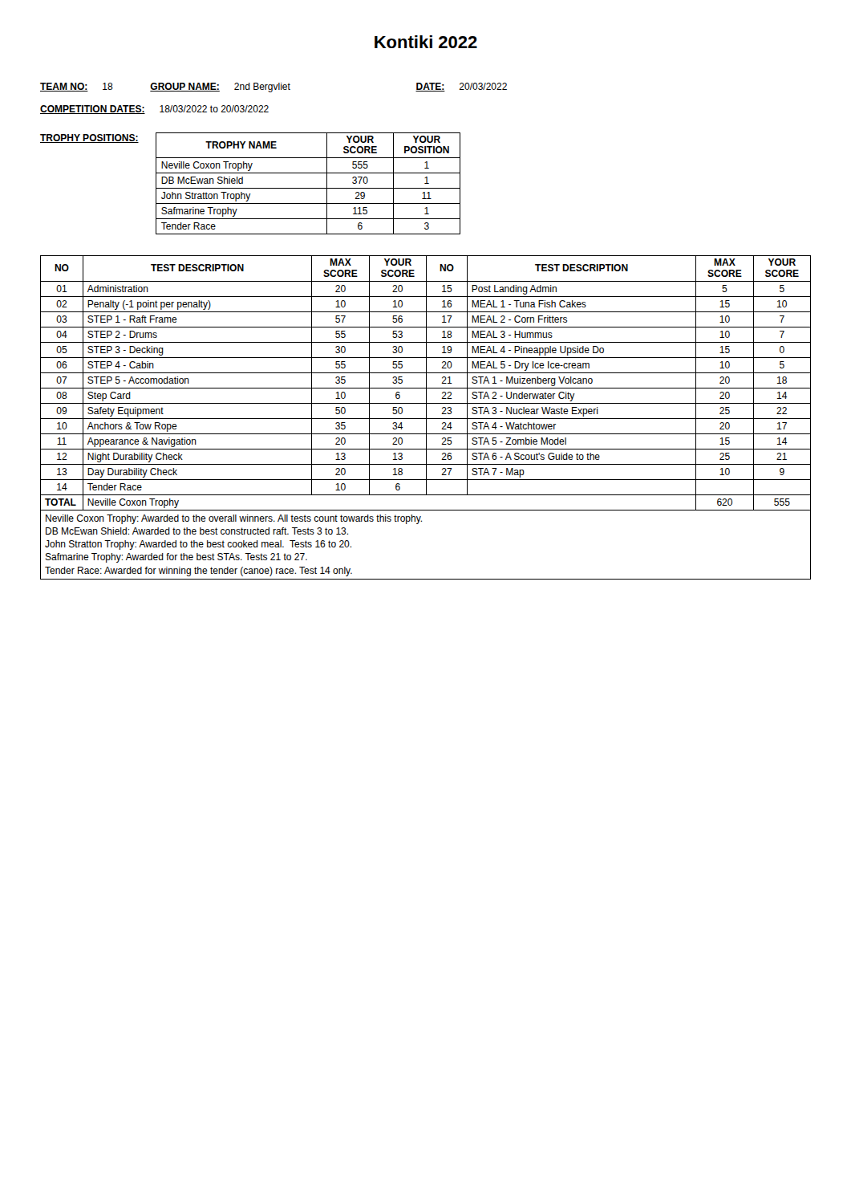Kontiki 2022
TEAM NO: 18 GROUP NAME: 2nd Bergvliet DATE: 20/03/2022
COMPETITION DATES: 18/03/2022 to 20/03/2022
TROPHY POSITIONS:
| TROPHY NAME | YOUR SCORE | YOUR POSITION |
| --- | --- | --- |
| Neville Coxon Trophy | 555 | 1 |
| DB McEwan Shield | 370 | 1 |
| John Stratton Trophy | 29 | 11 |
| Safmarine Trophy | 115 | 1 |
| Tender Race | 6 | 3 |
| NO | TEST DESCRIPTION | MAX SCORE | YOUR SCORE | NO | TEST DESCRIPTION | MAX SCORE | YOUR SCORE |
| --- | --- | --- | --- | --- | --- | --- | --- |
| 01 | Administration | 20 | 20 | 15 | Post Landing Admin | 5 | 5 |
| 02 | Penalty (-1 point per penalty) | 10 | 10 | 16 | MEAL 1 - Tuna Fish Cakes | 15 | 10 |
| 03 | STEP 1 - Raft Frame | 57 | 56 | 17 | MEAL 2 - Corn Fritters | 10 | 7 |
| 04 | STEP 2 - Drums | 55 | 53 | 18 | MEAL 3 - Hummus | 10 | 7 |
| 05 | STEP 3 - Decking | 30 | 30 | 19 | MEAL 4 - Pineapple Upside Do | 15 | 0 |
| 06 | STEP 4 - Cabin | 55 | 55 | 20 | MEAL 5 - Dry Ice Ice-cream | 10 | 5 |
| 07 | STEP 5 - Accomodation | 35 | 35 | 21 | STA 1 - Muizenberg Volcano | 20 | 18 |
| 08 | Step Card | 10 | 6 | 22 | STA 2 - Underwater City | 20 | 14 |
| 09 | Safety Equipment | 50 | 50 | 23 | STA 3 - Nuclear Waste Experi | 25 | 22 |
| 10 | Anchors & Tow Rope | 35 | 34 | 24 | STA 4 - Watchtower | 20 | 17 |
| 11 | Appearance & Navigation | 20 | 20 | 25 | STA 5 - Zombie Model | 15 | 14 |
| 12 | Night Durability Check | 13 | 13 | 26 | STA 6 - A Scout's Guide to the | 25 | 21 |
| 13 | Day Durability Check | 20 | 18 | 27 | STA 7 - Map | 10 | 9 |
| 14 | Tender Race | 10 | 6 | | | | |
| TOTAL | Neville Coxon Trophy | 620 | 555 |
| Neville Coxon Trophy: Awarded to the overall winners. All tests count towards this trophy. DB McEwan Shield: Awarded to the best constructed raft. Tests 3 to 13. John Stratton Trophy: Awarded to the best cooked meal. Tests 16 to 20. Safmarine Trophy: Awarded for the best STAs. Tests 21 to 27. Tender Race: Awarded for winning the tender (canoe) race. Test 14 only. |